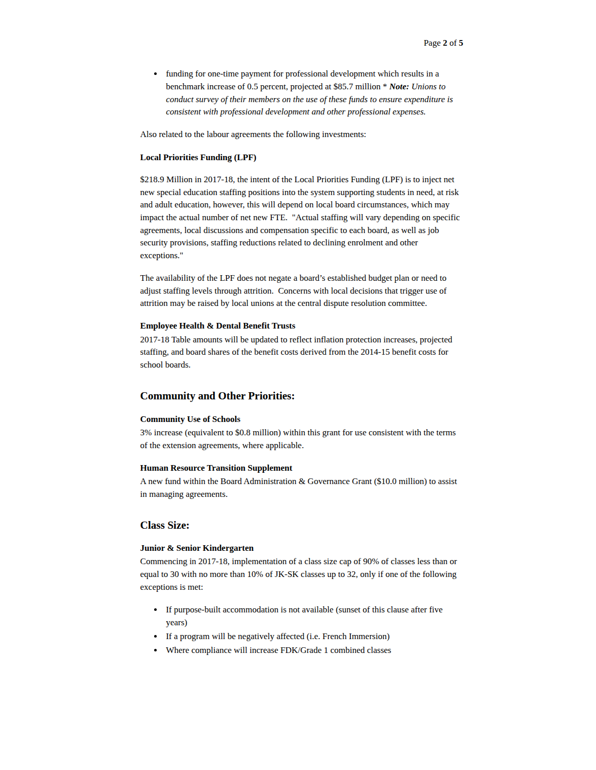Page 2 of 5
funding for one-time payment for professional development which results in a benchmark increase of 0.5 percent, projected at $85.7 million * Note: Unions to conduct survey of their members on the use of these funds to ensure expenditure is consistent with professional development and other professional expenses.
Also related to the labour agreements the following investments:
Local Priorities Funding (LPF)
$218.9 Million in 2017-18, the intent of the Local Priorities Funding (LPF) is to inject net new special education staffing positions into the system supporting students in need, at risk and adult education, however, this will depend on local board circumstances, which may impact the actual number of net new FTE. "Actual staffing will vary depending on specific agreements, local discussions and compensation specific to each board, as well as job security provisions, staffing reductions related to declining enrolment and other exceptions."
The availability of the LPF does not negate a board’s established budget plan or need to adjust staffing levels through attrition. Concerns with local decisions that trigger use of attrition may be raised by local unions at the central dispute resolution committee.
Employee Health & Dental Benefit Trusts
2017-18 Table amounts will be updated to reflect inflation protection increases, projected staffing, and board shares of the benefit costs derived from the 2014-15 benefit costs for school boards.
Community and Other Priorities:
Community Use of Schools
3% increase (equivalent to $0.8 million) within this grant for use consistent with the terms of the extension agreements, where applicable.
Human Resource Transition Supplement
A new fund within the Board Administration & Governance Grant ($10.0 million) to assist in managing agreements.
Class Size:
Junior & Senior Kindergarten
Commencing in 2017-18, implementation of a class size cap of 90% of classes less than or equal to 30 with no more than 10% of JK-SK classes up to 32, only if one of the following exceptions is met:
If purpose-built accommodation is not available (sunset of this clause after five years)
If a program will be negatively affected (i.e. French Immersion)
Where compliance will increase FDK/Grade 1 combined classes